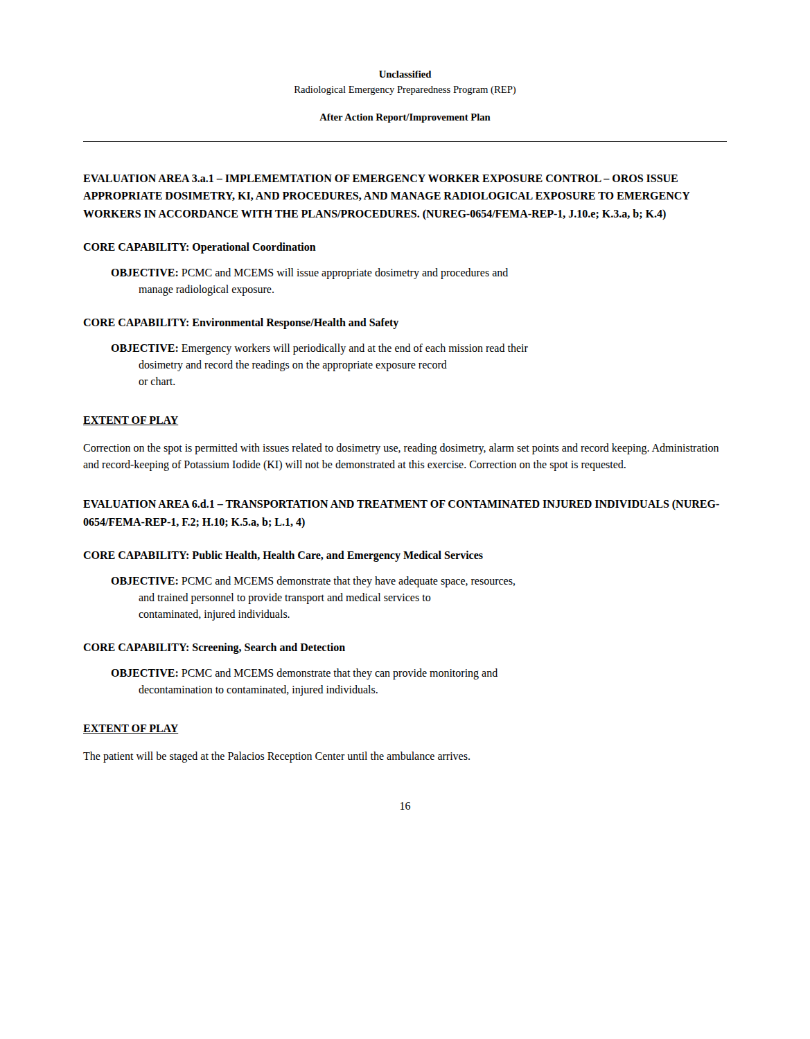Unclassified
Radiological Emergency Preparedness Program (REP)
After Action Report/Improvement Plan
EVALUATION AREA 3.a.1 – IMPLEMEMTATION OF EMERGENCY WORKER EXPOSURE CONTROL – OROS ISSUE APPROPRIATE DOSIMETRY, KI, AND PROCEDURES, AND MANAGE RADIOLOGICAL EXPOSURE TO EMERGENCY WORKERS IN ACCORDANCE WITH THE PLANS/PROCEDURES. (NUREG-0654/FEMA-REP-1, J.10.e; K.3.a, b; K.4)
CORE CAPABILITY: Operational Coordination
OBJECTIVE: PCMC and MCEMS will issue appropriate dosimetry and procedures and
manage radiological exposure.
CORE CAPABILITY: Environmental Response/Health and Safety
OBJECTIVE: Emergency workers will periodically and at the end of each mission read their
dosimetry and record the readings on the appropriate exposure record
or chart.
EXTENT OF PLAY
Correction on the spot is permitted with issues related to dosimetry use, reading dosimetry, alarm set points and record keeping. Administration and record-keeping of Potassium Iodide (KI) will not be demonstrated at this exercise. Correction on the spot is requested.
EVALUATION AREA 6.d.1 – TRANSPORTATION AND TREATMENT OF CONTAMINATED INJURED INDIVIDUALS (NUREG-0654/FEMA-REP-1, F.2; H.10; K.5.a, b; L.1, 4)
CORE CAPABILITY: Public Health, Health Care, and Emergency Medical Services
OBJECTIVE: PCMC and MCEMS demonstrate that they have adequate space, resources,
and trained personnel to provide transport and medical services to
contaminated, injured individuals.
CORE CAPABILITY: Screening, Search and Detection
OBJECTIVE: PCMC and MCEMS demonstrate that they can provide monitoring and
decontamination to contaminated, injured individuals.
EXTENT OF PLAY
The patient will be staged at the Palacios Reception Center until the ambulance arrives.
16